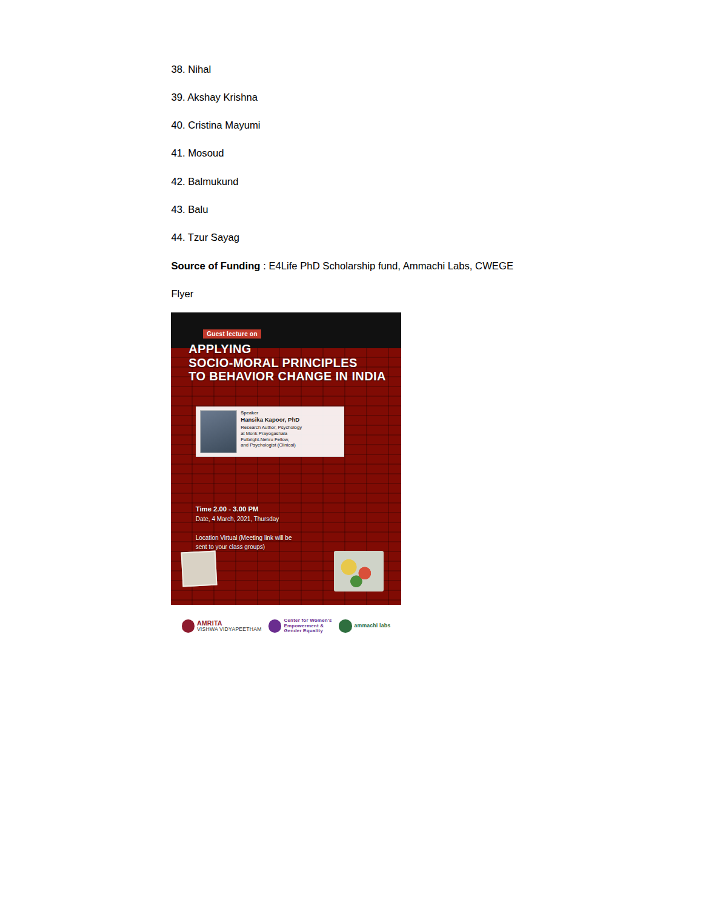38. Nihal
39. Akshay Krishna
40. Cristina Mayumi
41. Mosoud
42. Balmukund
43. Balu
44. Tzur Sayag
Source of Funding : E4Life PhD Scholarship fund, Ammachi Labs, CWEGE
Flyer
Guest lecture on
APPLYING
SOCIO-MORAL PRINCIPLES
TO BEHAVIOR CHANGE IN INDIA
Speaker Hansika Kapoor, PhD Research Author, Psychology
at Monk Prayogashala
Fulbright-Nehru Fellow,
and Psychologist (Clinical)
Time 2.00 - 3.00 PM Date, 4 March, 2021, Thursday Location Virtual (Meeting link will be
sent to your class groups)
AMRITAVISHWA VIDYAPEETHAM
Center for Women's
Empowerment &
Gender Equality
ammachi labs